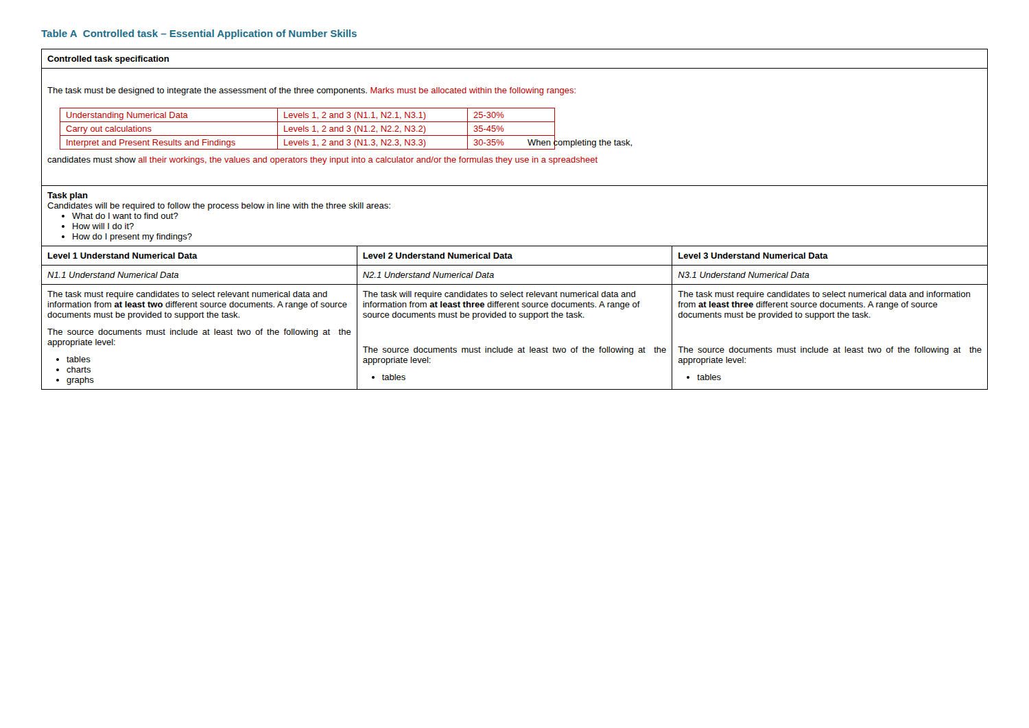Table A Controlled task – Essential Application of Number Skills
| Controlled task specification |
| The task must be designed to integrate the assessment of the three components. Marks must be allocated within the following ranges: / Understanding Numerical Data / Levels 1, 2 and 3 (N1.1, N2.1, N3.1) / 25-30% / / Carry out calculations / Levels 1, 2 and 3 (N1.2, N2.2, N3.2) / 35-45% / / Interpret and Present Results and Findings / Levels 1, 2 and 3 (N1.3, N2.3, N3.3) / 30-35% / When completing the task, candidates must show all their workings, the values and operators they input into a calculator and/or the formulas they use in a spreadsheet |
| Task plan Candidates will be required to follow the process below in line with the three skill areas: What do I want to find out? How will I do it? How do I present my findings? |
| Level 1 Understand Numerical Data | Level 2 Understand Numerical Data | Level 3 Understand Numerical Data |
| N1.1 Understand Numerical Data | N2.1 Understand Numerical Data | N3.1 Understand Numerical Data |
| The task must require candidates to select relevant numerical data and information from at least two different source documents. A range of source documents must be provided to support the task. The source documents must include at least two of the following at the appropriate level: tables charts graphs | The task will require candidates to select relevant numerical data and information from at least three different source documents. A range of source documents must be provided to support the task. The source documents must include at least two of the following at the appropriate level: tables | The task must require candidates to select numerical data and information from at least three different source documents. A range of source documents must be provided to support the task. The source documents must include at least two of the following at the appropriate level: tables |